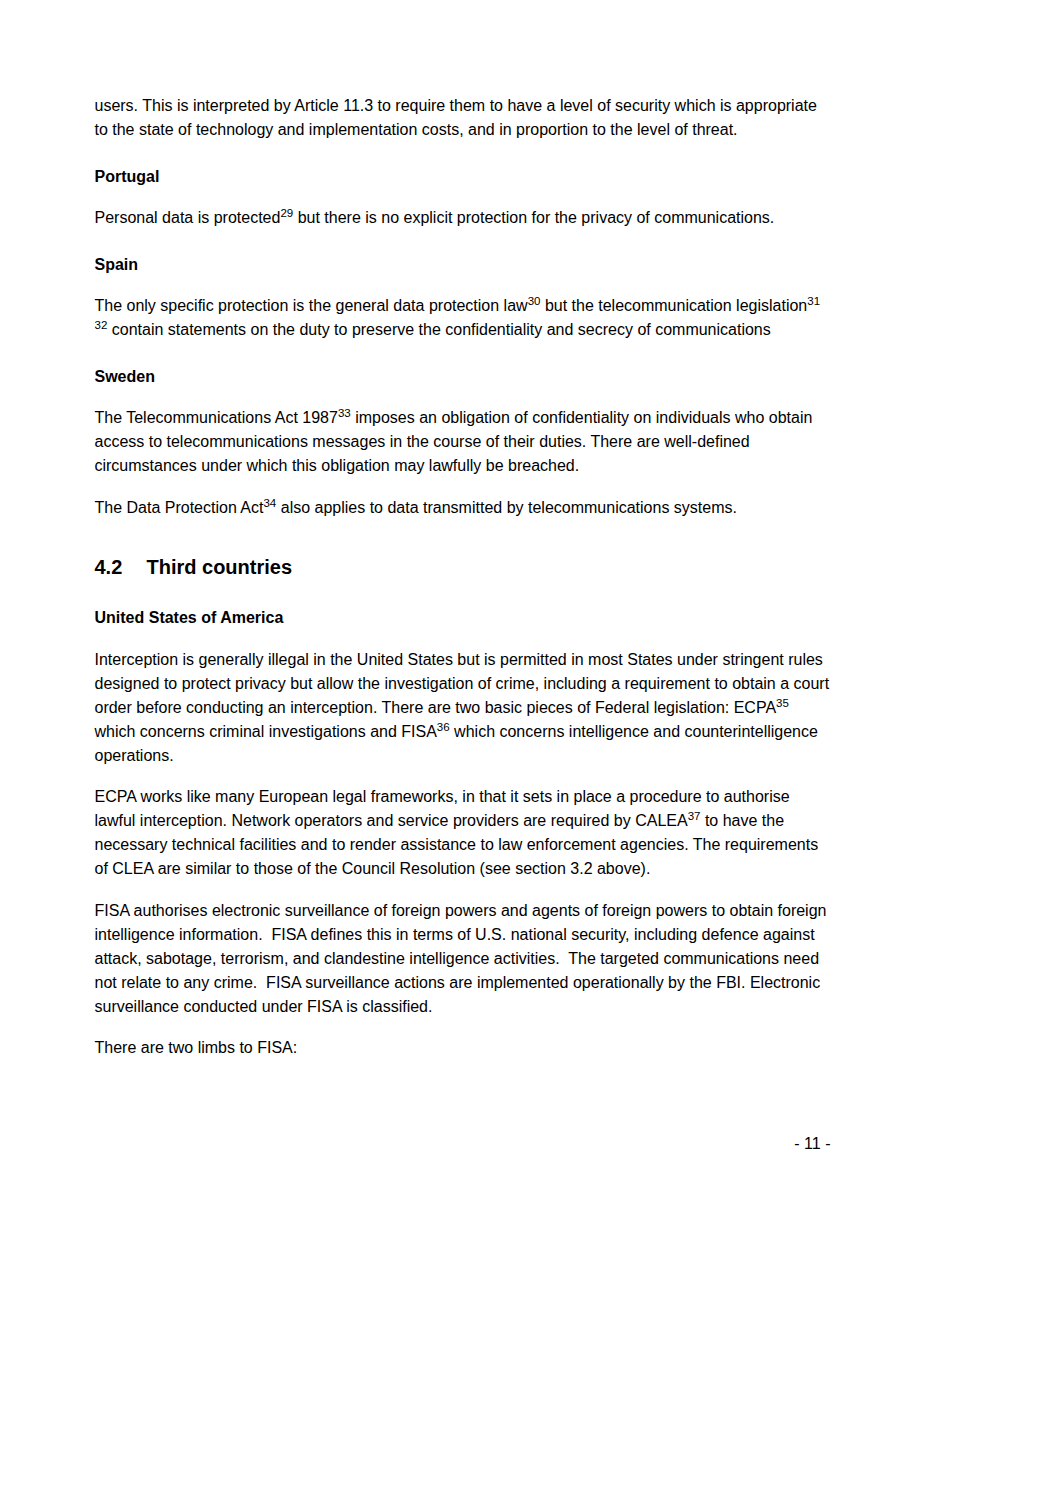users. This is interpreted by Article 11.3 to require them to have a level of security which is appropriate to the state of technology and implementation costs, and in proportion to the level of threat.
Portugal
Personal data is protected29 but there is no explicit protection for the privacy of communications.
Spain
The only specific protection is the general data protection law30 but the telecommunication legislation31 32 contain statements on the duty to preserve the confidentiality and secrecy of communications
Sweden
The Telecommunications Act 198733 imposes an obligation of confidentiality on individuals who obtain access to telecommunications messages in the course of their duties. There are well-defined circumstances under which this obligation may lawfully be breached.
The Data Protection Act34 also applies to data transmitted by telecommunications systems.
4.2 Third countries
United States of America
Interception is generally illegal in the United States but is permitted in most States under stringent rules designed to protect privacy but allow the investigation of crime, including a requirement to obtain a court order before conducting an interception. There are two basic pieces of Federal legislation: ECPA35 which concerns criminal investigations and FISA36 which concerns intelligence and counterintelligence operations.
ECPA works like many European legal frameworks, in that it sets in place a procedure to authorise lawful interception. Network operators and service providers are required by CALEA37 to have the necessary technical facilities and to render assistance to law enforcement agencies. The requirements of CLEA are similar to those of the Council Resolution (see section 3.2 above).
FISA authorises electronic surveillance of foreign powers and agents of foreign powers to obtain foreign intelligence information. FISA defines this in terms of U.S. national security, including defence against attack, sabotage, terrorism, and clandestine intelligence activities. The targeted communications need not relate to any crime. FISA surveillance actions are implemented operationally by the FBI. Electronic surveillance conducted under FISA is classified.
There are two limbs to FISA:
- 11 -